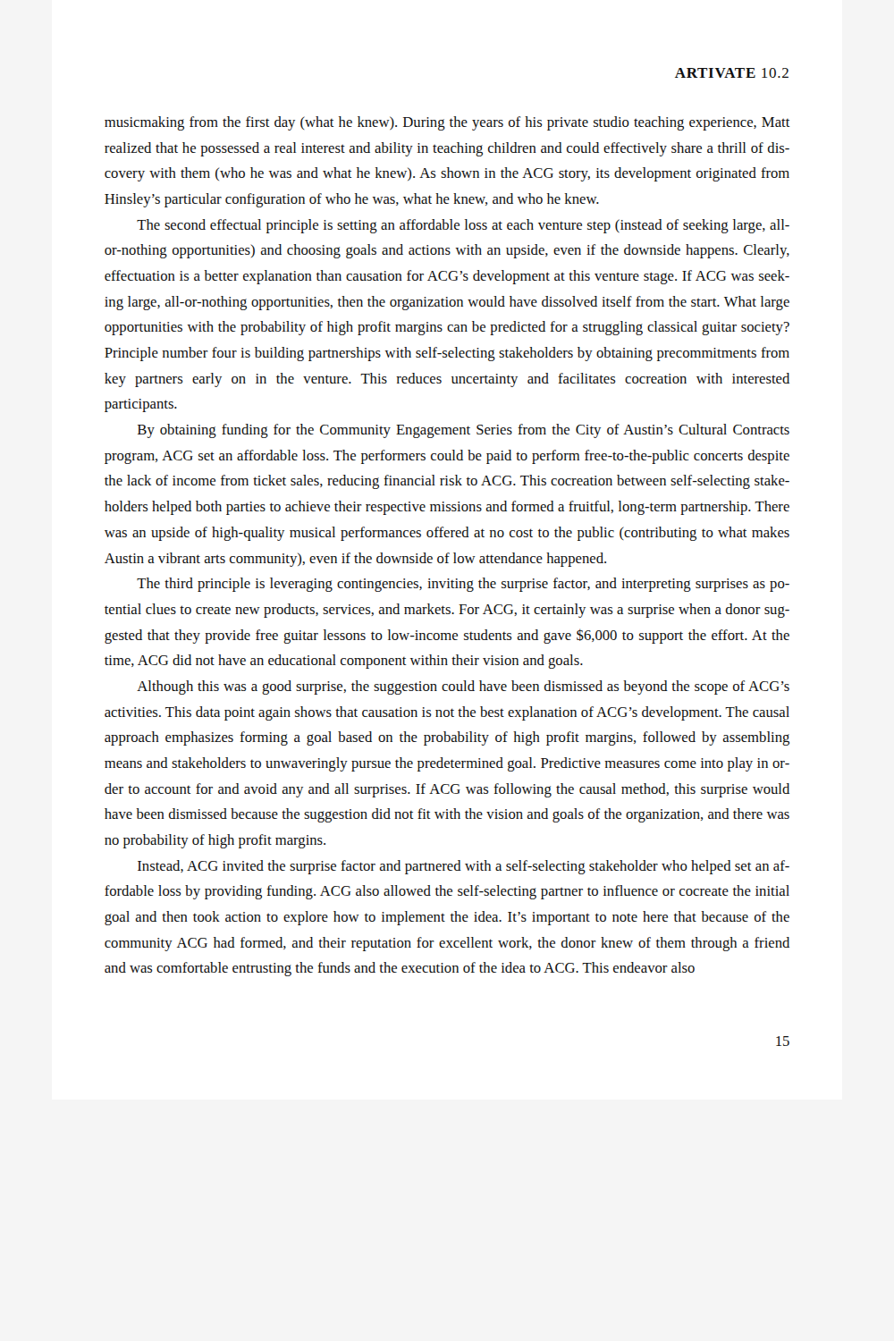ARTIVATE 10.2
musicmaking from the first day (what he knew). During the years of his private studio teaching experience, Matt realized that he possessed a real interest and ability in teaching children and could effectively share a thrill of discovery with them (who he was and what he knew). As shown in the ACG story, its development originated from Hinsley’s particular configuration of who he was, what he knew, and who he knew.
The second effectual principle is setting an affordable loss at each venture step (instead of seeking large, all-or-nothing opportunities) and choosing goals and actions with an upside, even if the downside happens. Clearly, effectuation is a better explanation than causation for ACG’s development at this venture stage. If ACG was seeking large, all-or-nothing opportunities, then the organization would have dissolved itself from the start. What large opportunities with the probability of high profit margins can be predicted for a struggling classical guitar society? Principle number four is building partnerships with self-selecting stakeholders by obtaining precommitments from key partners early on in the venture. This reduces uncertainty and facilitates cocreation with interested participants.
By obtaining funding for the Community Engagement Series from the City of Austin’s Cultural Contracts program, ACG set an affordable loss. The performers could be paid to perform free-to-the-public concerts despite the lack of income from ticket sales, reducing financial risk to ACG. This cocreation between self-selecting stakeholders helped both parties to achieve their respective missions and formed a fruitful, long-term partnership. There was an upside of high-quality musical performances offered at no cost to the public (contributing to what makes Austin a vibrant arts community), even if the downside of low attendance happened.
The third principle is leveraging contingencies, inviting the surprise factor, and interpreting surprises as potential clues to create new products, services, and markets. For ACG, it certainly was a surprise when a donor suggested that they provide free guitar lessons to low-income students and gave $6,000 to support the effort. At the time, ACG did not have an educational component within their vision and goals.
Although this was a good surprise, the suggestion could have been dismissed as beyond the scope of ACG’s activities. This data point again shows that causation is not the best explanation of ACG’s development. The causal approach emphasizes forming a goal based on the probability of high profit margins, followed by assembling means and stakeholders to unwaveringly pursue the predetermined goal. Predictive measures come into play in order to account for and avoid any and all surprises. If ACG was following the causal method, this surprise would have been dismissed because the suggestion did not fit with the vision and goals of the organization, and there was no probability of high profit margins.
Instead, ACG invited the surprise factor and partnered with a self-selecting stakeholder who helped set an affordable loss by providing funding. ACG also allowed the self-selecting partner to influence or cocreate the initial goal and then took action to explore how to implement the idea. It’s important to note here that because of the community ACG had formed, and their reputation for excellent work, the donor knew of them through a friend and was comfortable entrusting the funds and the execution of the idea to ACG. This endeavor also
15